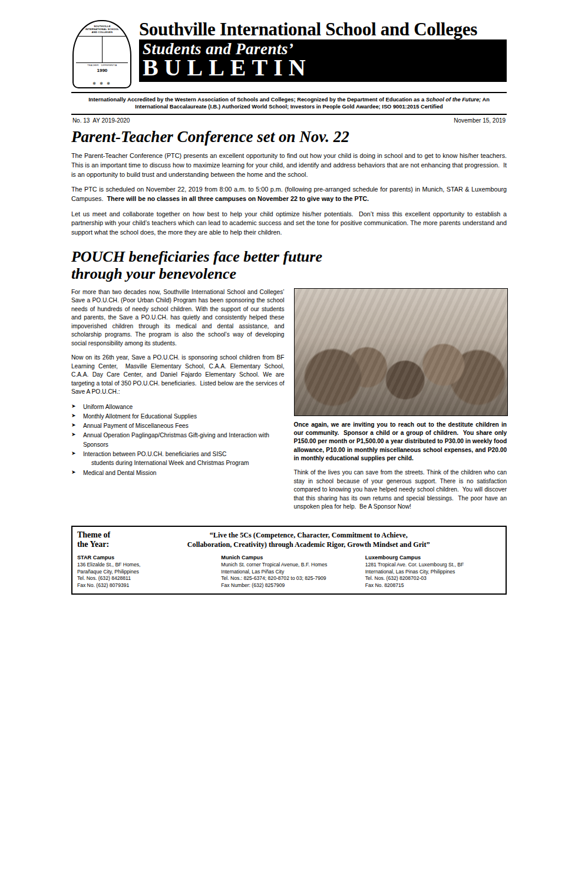Southville
International School
and Colleges
Teacher · Differentia
1990
❄ ❄ ❄
Southville International School and Colleges
Students and Parents’
BULLETIN
Internationally Accredited by the Western Association of Schools and Colleges; Recognized by the Department of Education as a School of the Future; An International Baccalaureate (I.B.) Authorized World School; Investors in People Gold Awardee; ISO 9001:2015 Certified
No. 13 AY 2019-2020 November 15, 2019
Parent-Teacher Conference set on Nov. 22
The Parent-Teacher Conference (PTC) presents an excellent opportunity to find out how your child is doing in school and to get to know his/her teachers. This is an important time to discuss how to maximize learning for your child, and identify and address behaviors that are not enhancing that progression. It is an opportunity to build trust and understanding between the home and the school.
The PTC is scheduled on November 22, 2019 from 8:00 a.m. to 5:00 p.m. (following pre-arranged schedule for parents) in Munich, STAR & Luxembourg Campuses. There will be no classes in all three campuses on November 22 to give way to the PTC.
Let us meet and collaborate together on how best to help your child optimize his/her potentials. Don’t miss this excellent opportunity to establish a partnership with your child’s teachers which can lead to academic success and set the tone for positive communication. The more parents understand and support what the school does, the more they are able to help their children.
POUCH beneficiaries face better future
through your benevolence
For more than two decades now, Southville International School and Colleges’ Save a PO.U.CH. (Poor Urban Child) Program has been sponsoring the school needs of hundreds of needy school children. With the support of our students and parents, the Save a PO.U.CH. has quietly and consistently helped these impoverished children through its medical and dental assistance, and scholarship programs. The program is also the school’s way of developing social responsibility among its students.
Now on its 26th year, Save a PO.U.CH. is sponsoring school children from BF Learning Center, Masville Elementary School, C.A.A. Elementary School, C.A.A. Day Care Center, and Daniel Fajardo Elementary School. We are targeting a total of 350 PO.U.CH. beneficiaries. Listed below are the services of Save A PO.U.CH.:
Uniform Allowance
Monthly Allotment for Educational Supplies
Annual Payment of Miscellaneous Fees
Annual Operation Paglingap/Christmas Gift-giving and Interaction with Sponsors
Interaction between PO.U.CH. beneficiaries and SISC students during International Week and Christmas Program
Medical and Dental Mission
Once again, we are inviting you to reach out to the destitute children in our community. Sponsor a child or a group of children. You share only P150.00 per month or P1,500.00 a year distributed to P30.00 in weekly food allowance, P10.00 in monthly miscellaneous school expenses, and P20.00 in monthly educational supplies per child.
Think of the lives you can save from the streets. Think of the children who can stay in school because of your generous support. There is no satisfaction compared to knowing you have helped needy school children. You will discover that this sharing has its own returns and special blessings. The poor have an unspoken plea for help. Be A Sponsor Now!
Theme of
the Year:
“Live the 5Cs (Competence, Character, Commitment to Achieve,
Collaboration, Creativity) through Academic Rigor, Growth Mindset and Grit”
STAR Campus
136 Elizalde St., BF Homes,
Parañaque City, Philippines
Tel. Nos. (632) 8428811
Fax No. (632) 8079391
Munich Campus
Munich St. corner Tropical Avenue, B.F. Homes
International, Las Piñas City
Tel. Nos.: 825-6374; 820-8702 to 03; 825-7909
Fax Number: (632) 8257909
Luxembourg Campus
1281 Tropical Ave. Cor. Luxembourg St., BF
International, Las Pinas City, Philippines
Tel. Nos. (632) 8208702-03
Fax No. 8208715